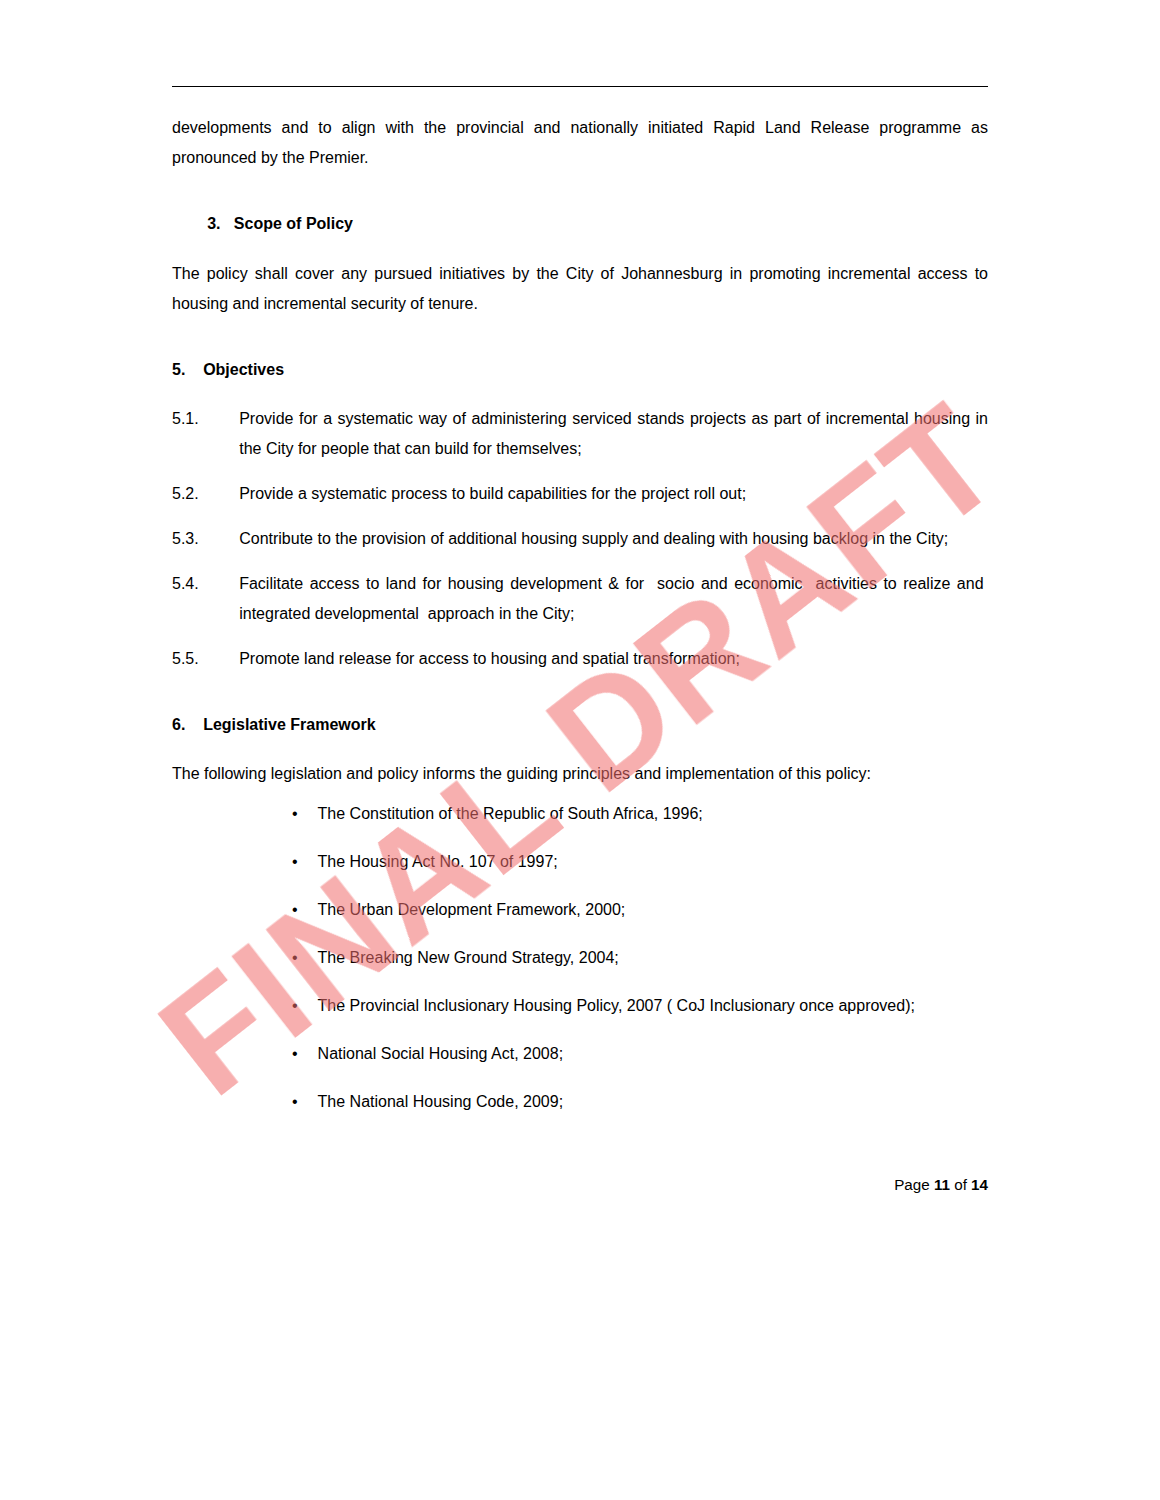FINAL DRAFT
developments and to align with the provincial and nationally initiated Rapid Land Release programme as pronounced by the Premier.
3. Scope of Policy
The policy shall cover any pursued initiatives by the City of Johannesburg in promoting incremental access to housing and incremental security of tenure.
5. Objectives
5.1. Provide for a systematic way of administering serviced stands projects as part of incremental housing in the City for people that can build for themselves;
5.2. Provide a systematic process to build capabilities for the project roll out;
5.3. Contribute to the provision of additional housing supply and dealing with housing backlog in the City;
5.4. Facilitate access to land for housing development & for socio and economic activities to realize and integrated developmental approach in the City;
5.5. Promote land release for access to housing and spatial transformation;
6. Legislative Framework
The following legislation and policy informs the guiding principles and implementation of this policy:
The Constitution of the Republic of South Africa, 1996;
The Housing Act No. 107 of 1997;
The Urban Development Framework, 2000;
The Breaking New Ground Strategy, 2004;
The Provincial Inclusionary Housing Policy, 2007 ( CoJ Inclusionary once approved);
National Social Housing Act, 2008;
The National Housing Code, 2009;
Page 11 of 14